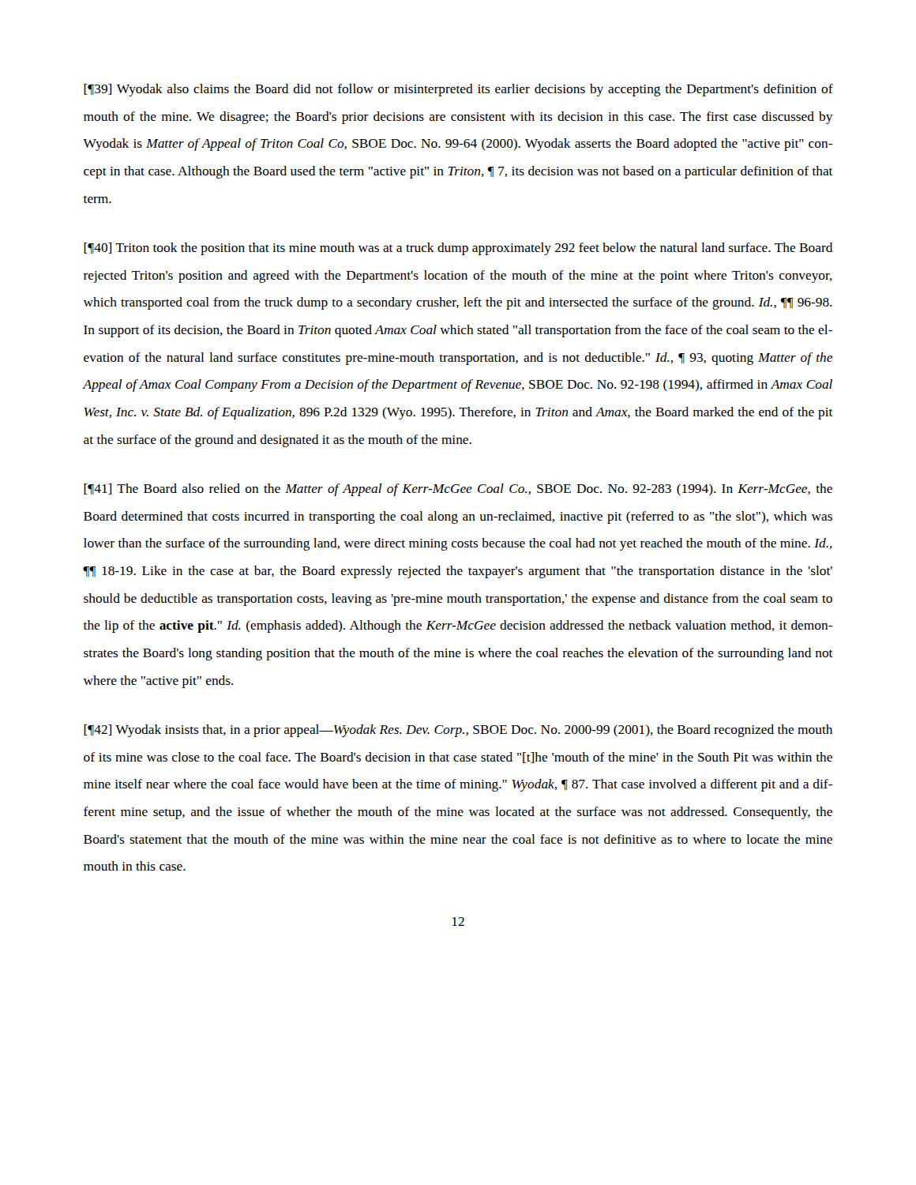[¶39] Wyodak also claims the Board did not follow or misinterpreted its earlier decisions by accepting the Department's definition of mouth of the mine. We disagree; the Board's prior decisions are consistent with its decision in this case. The first case discussed by Wyodak is Matter of Appeal of Triton Coal Co, SBOE Doc. No. 99-64 (2000). Wyodak asserts the Board adopted the "active pit" concept in that case. Although the Board used the term "active pit" in Triton, ¶ 7, its decision was not based on a particular definition of that term.
[¶40] Triton took the position that its mine mouth was at a truck dump approximately 292 feet below the natural land surface. The Board rejected Triton's position and agreed with the Department's location of the mouth of the mine at the point where Triton's conveyor, which transported coal from the truck dump to a secondary crusher, left the pit and intersected the surface of the ground. Id., ¶¶ 96-98. In support of its decision, the Board in Triton quoted Amax Coal which stated "all transportation from the face of the coal seam to the elevation of the natural land surface constitutes pre-mine-mouth transportation, and is not deductible." Id., ¶ 93, quoting Matter of the Appeal of Amax Coal Company From a Decision of the Department of Revenue, SBOE Doc. No. 92-198 (1994), affirmed in Amax Coal West, Inc. v. State Bd. of Equalization, 896 P.2d 1329 (Wyo. 1995). Therefore, in Triton and Amax, the Board marked the end of the pit at the surface of the ground and designated it as the mouth of the mine.
[¶41] The Board also relied on the Matter of Appeal of Kerr-McGee Coal Co., SBOE Doc. No. 92-283 (1994). In Kerr-McGee, the Board determined that costs incurred in transporting the coal along an un-reclaimed, inactive pit (referred to as "the slot"), which was lower than the surface of the surrounding land, were direct mining costs because the coal had not yet reached the mouth of the mine. Id., ¶¶ 18-19. Like in the case at bar, the Board expressly rejected the taxpayer's argument that "the transportation distance in the 'slot' should be deductible as transportation costs, leaving as 'pre-mine mouth transportation,' the expense and distance from the coal seam to the lip of the active pit." Id. (emphasis added). Although the Kerr-McGee decision addressed the netback valuation method, it demonstrates the Board's long standing position that the mouth of the mine is where the coal reaches the elevation of the surrounding land not where the "active pit" ends.
[¶42] Wyodak insists that, in a prior appeal—Wyodak Res. Dev. Corp., SBOE Doc. No. 2000-99 (2001), the Board recognized the mouth of its mine was close to the coal face. The Board's decision in that case stated "[t]he 'mouth of the mine' in the South Pit was within the mine itself near where the coal face would have been at the time of mining." Wyodak, ¶ 87. That case involved a different pit and a different mine setup, and the issue of whether the mouth of the mine was located at the surface was not addressed. Consequently, the Board's statement that the mouth of the mine was within the mine near the coal face is not definitive as to where to locate the mine mouth in this case.
12